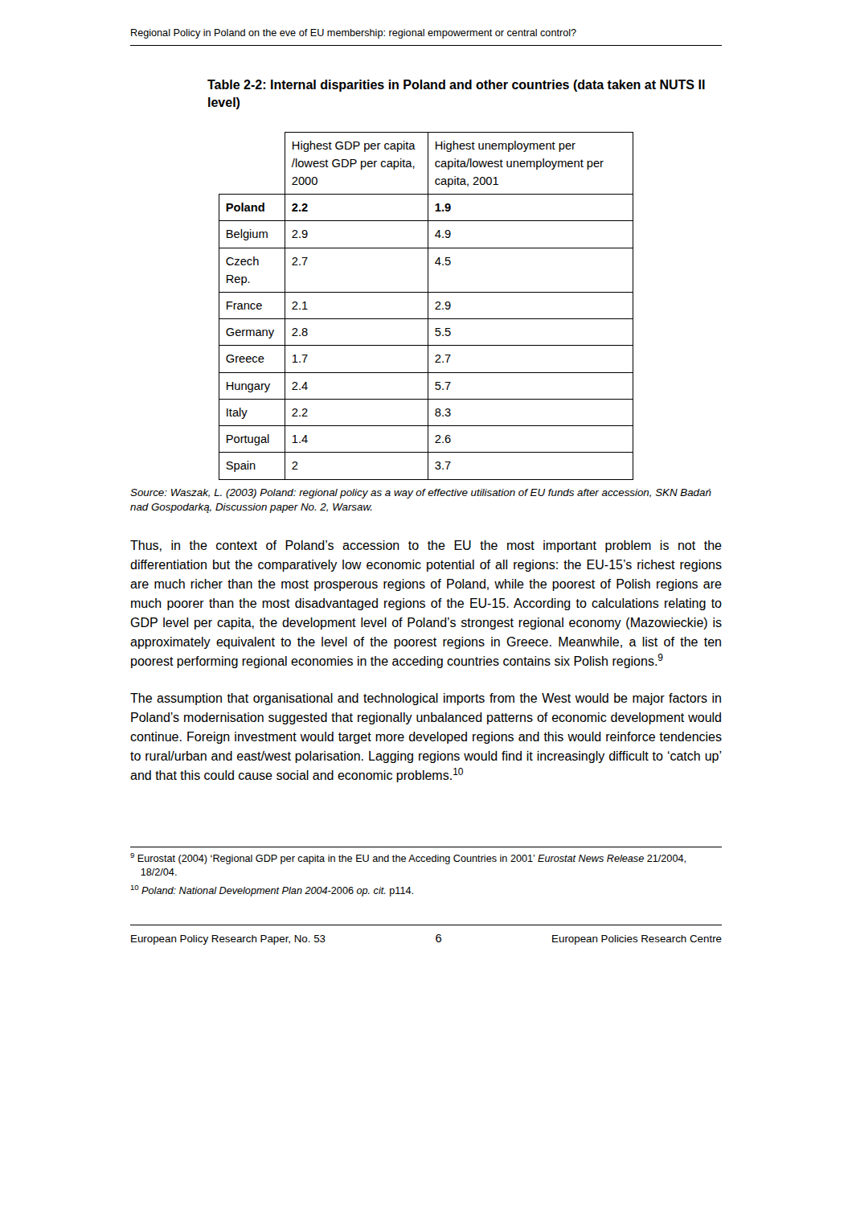Regional Policy in Poland on the eve of EU membership: regional empowerment or central control?
Table 2-2: Internal disparities in Poland and other countries (data taken at NUTS II level)
| | Highest GDP per capita /lowest GDP per capita, 2000 | Highest unemployment per capita/lowest unemployment per capita, 2001 |
| --- | --- | --- |
| Poland | 2.2 | 1.9 |
| Belgium | 2.9 | 4.9 |
| Czech Rep. | 2.7 | 4.5 |
| France | 2.1 | 2.9 |
| Germany | 2.8 | 5.5 |
| Greece | 1.7 | 2.7 |
| Hungary | 2.4 | 5.7 |
| Italy | 2.2 | 8.3 |
| Portugal | 1.4 | 2.6 |
| Spain | 2 | 3.7 |
Source: Waszak, L. (2003) Poland: regional policy as a way of effective utilisation of EU funds after accession, SKN Badań nad Gospodarką, Discussion paper No. 2, Warsaw.
Thus, in the context of Poland’s accession to the EU the most important problem is not the differentiation but the comparatively low economic potential of all regions: the EU-15’s richest regions are much richer than the most prosperous regions of Poland, while the poorest of Polish regions are much poorer than the most disadvantaged regions of the EU-15. According to calculations relating to GDP level per capita, the development level of Poland’s strongest regional economy (Mazowieckie) is approximately equivalent to the level of the poorest regions in Greece. Meanwhile, a list of the ten poorest performing regional economies in the acceding countries contains six Polish regions.9
The assumption that organisational and technological imports from the West would be major factors in Poland’s modernisation suggested that regionally unbalanced patterns of economic development would continue. Foreign investment would target more developed regions and this would reinforce tendencies to rural/urban and east/west polarisation. Lagging regions would find it increasingly difficult to ‘catch up’ and that this could cause social and economic problems.10
9 Eurostat (2004) ‘Regional GDP per capita in the EU and the Acceding Countries in 2001’ Eurostat News Release 21/2004, 18/2/04.
10 Poland: National Development Plan 2004-2006 op. cit. p114.
European Policy Research Paper, No. 53 6 European Policies Research Centre